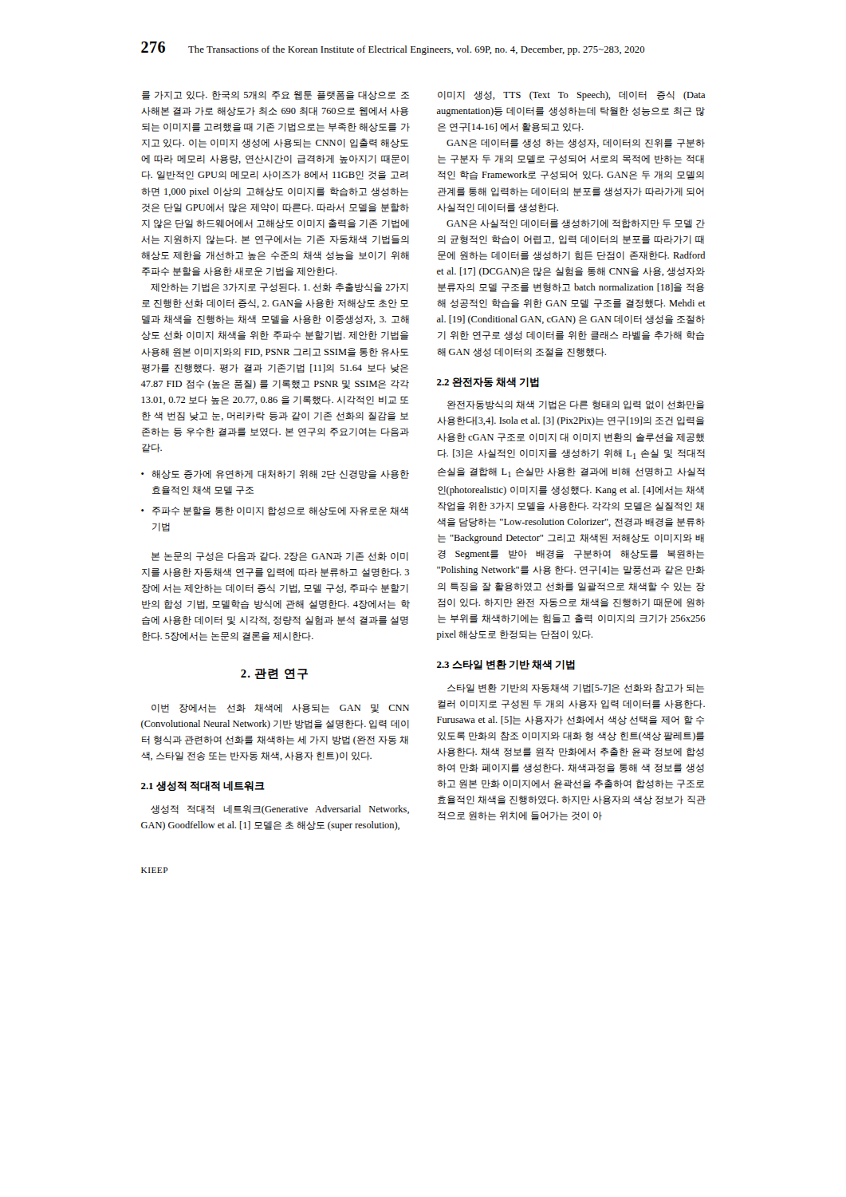276
The Transactions of the Korean Institute of Electrical Engineers, vol. 69P, no. 4, December, pp. 275~283, 2020
를 가지고 있다. 한국의 5개의 주요 웹툰 플랫폼을 대상으로 조사해본 결과 가로 해상도가 최소 690 최대 760으로 웹에서 사용되는 이미지를 고려했을 때 기존 기법으로는 부족한 해상도를 가지고 있다. 이는 이미지 생성에 사용되는 CNN이 입출력 해상도에 따라 메모리 사용량, 연산시간이 급격하게 높아지기 때문이다. 일반적인 GPU의 메모리 사이즈가 8에서 11GB인 것을 고려하면 1,000 pixel 이상의 고해상도 이미지를 학습하고 생성하는 것은 단일 GPU에서 많은 제약이 따른다. 따라서 모델을 분할하지 않은 단일 하드웨어에서 고해상도 이미지 출력을 기존 기법에서는 지원하지 않는다. 본 연구에서는 기존 자동채색 기법들의 해상도 제한을 개선하고 높은 수준의 채색 성능을 보이기 위해 주파수 분할을 사용한 새로운 기법을 제안한다.
제안하는 기법은 3가지로 구성된다. 1. 선화 추출방식을 2가지로 진행한 선화 데이터 증식, 2. GAN을 사용한 저해상도 초안 모델과 채색을 진행하는 채색 모델을 사용한 이중생성자, 3. 고해상도 선화 이미지 채색을 위한 주파수 분할기법. 제안한 기법을 사용해 원본 이미지와의 FID, PSNR 그리고 SSIM을 통한 유사도 평가를 진행했다. 평가 결과 기존기법 [11]의 51.64 보다 낮은 47.87 FID 점수 (높은 품질) 를 기록했고 PSNR 및 SSIM은 각각 13.01, 0.72 보다 높은 20.77, 0.86 을 기록했다. 시각적인 비교 또한 색 번짐 낮고 눈, 머리카락 등과 같이 기존 선화의 질감을 보존하는 등 우수한 결과를 보였다. 본 연구의 주요기여는 다음과 같다.
해상도 증가에 유연하게 대처하기 위해 2단 신경망을 사용한 효율적인 채색 모델 구조
주파수 분할을 통한 이미지 합성으로 해상도에 자유로운 채색 기법
본 논문의 구성은 다음과 같다. 2장은 GAN과 기존 선화 이미지를 사용한 자동채색 연구를 입력에 따라 분류하고 설명한다. 3장에 서는 제안하는 데이터 증식 기법, 모델 구성, 주파수 분할기반의 합성 기법, 모델학습 방식에 관해 설명한다. 4장에서는 학습에 사용한 데이터 및 시각적, 정량적 실험과 분석 결과를 설명한다. 5장에서는 논문의 결론을 제시한다.
2. 관련 연구
이번 장에서는 선화 채색에 사용되는 GAN 및 CNN (Convolutional Neural Network) 기반 방법을 설명한다. 입력 데이터 형식과 관련하여 선화를 채색하는 세 가지 방법 (완전 자동 채색, 스타일 전송 또는 반자동 채색, 사용자 힌트)이 있다.
2.1 생성적 적대적 네트워크
생성적 적대적 네트워크(Generative Adversarial Networks, GAN) Goodfellow et al. [1] 모델은 초 해상도 (super resolution),
이미지 생성, TTS (Text To Speech), 데이터 증식 (Data augmentation)등 데이터를 생성하는데 탁월한 성능으로 최근 많은 연구[14-16] 에서 활용되고 있다.
GAN은 데이터를 생성 하는 생성자, 데이터의 진위를 구분하는 구분자 두 개의 모델로 구성되어 서로의 목적에 반하는 적대적인 학습 Framework로 구성되어 있다. GAN은 두 개의 모델의 관계를 통해 입력하는 데이터의 분포를 생성자가 따라가게 되어 사실적인 데이터를 생성한다.
GAN은 사실적인 데이터를 생성하기에 적합하지만 두 모델 간의 균형적인 학습이 어렵고, 입력 데이터의 분포를 따라가기 때문에 원하는 데이터를 생성하기 힘든 단점이 존재한다. Radford et al. [17] (DCGAN)은 많은 실험을 통해 CNN을 사용, 생성자와 분류자의 모델 구조를 변형하고 batch normalization [18]을 적용해 성공적인 학습을 위한 GAN 모델 구조를 결정했다. Mehdi et al. [19] (Conditional GAN, cGAN) 은 GAN 데이터 생성을 조절하기 위한 연구로 생성 데이터를 위한 클래스 라벨을 추가해 학습해 GAN 생성 데이터의 조절을 진행했다.
2.2 완전자동 채색 기법
완전자동방식의 채색 기법은 다른 형태의 입력 없이 선화만을 사용한다[3,4]. Isola et al. [3] (Pix2Pix)는 연구[19]의 조건 입력을 사용한 cGAN 구조로 이미지 대 이미지 변환의 솔루션을 제공했다. [3]은 사실적인 이미지를 생성하기 위해 L1 손실 및 적대적 손실을 결합해 L1 손실만 사용한 결과에 비해 선명하고 사실적인(photorealistic) 이미지를 생성했다. Kang et al. [4]에서는 채색작업을 위한 3가지 모델을 사용한다. 각각의 모델은 실질적인 채색을 담당하는 "Low-resolution Colorizer", 전경과 배경을 분류하는 "Background Detector" 그리고 채색된 저해상도 이미지와 배경 Segment를 받아 배경을 구분하여 해상도를 복원하는 "Polishing Network"를 사용 한다. 연구[4]는 말풍선과 같은 만화의 특징을 잘 활용하였고 선화를 일괄적으로 채색할 수 있는 장점이 있다. 하지만 완전 자동으로 채색을 진행하기 때문에 원하는 부위를 채색하기에는 힘들고 출력 이미지의 크기가 256x256 pixel 해상도로 한정되는 단점이 있다.
2.3 스타일 변환 기반 채색 기법
스타일 변환 기반의 자동채색 기법[5-7]은 선화와 참고가 되는 컬러 이미지로 구성된 두 개의 사용자 입력 데이터를 사용한다. Furusawa et al. [5]는 사용자가 선화에서 색상 선택을 제어 할 수 있도록 만화의 참조 이미지와 대화 형 색상 힌트(색상 팔레트)를 사용한다. 채색 정보를 원작 만화에서 추출한 윤곽 정보에 합성하여 만화 페이지를 생성한다. 채색과정을 통해 색 정보를 생성하고 원본 만화 이미지에서 윤곽선을 추출하여 합성하는 구조로 효율적인 채색을 진행하였다. 하지만 사용자의 색상 정보가 직관적으로 원하는 위치에 들어가는 것이 아
KIEEP